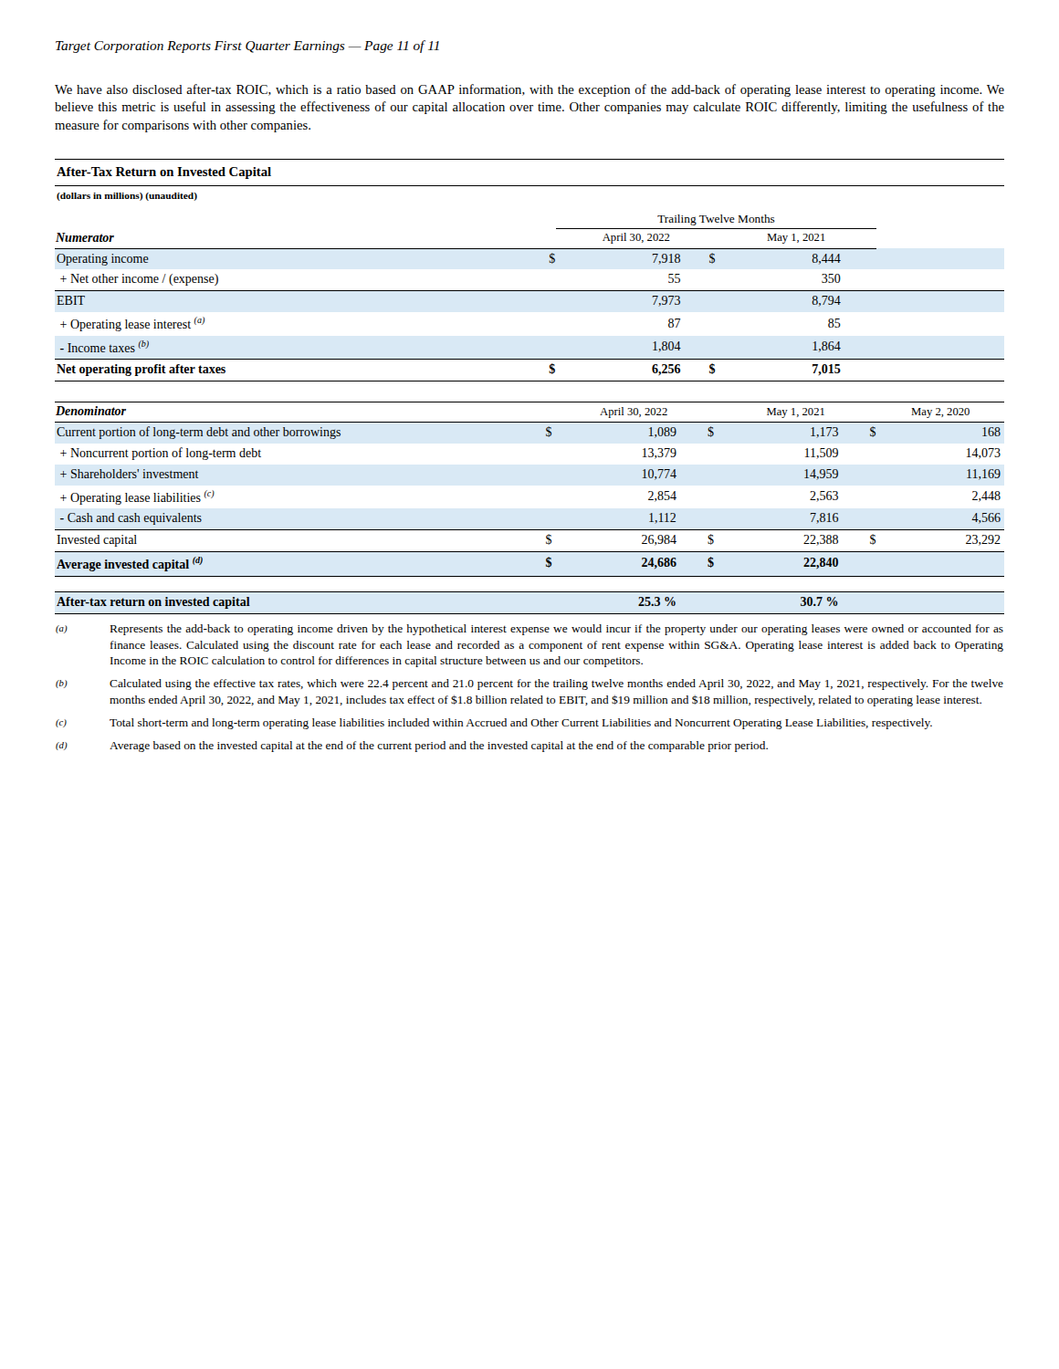Target Corporation Reports First Quarter Earnings — Page 11 of 11
We have also disclosed after-tax ROIC, which is a ratio based on GAAP information, with the exception of the add-back of operating lease interest to operating income. We believe this metric is useful in assessing the effectiveness of our capital allocation over time. Other companies may calculate ROIC differently, limiting the usefulness of the measure for comparisons with other companies.
| After-Tax Return on Invested Capital |
| (dollars in millions) (unaudited) |
| | | Trailing Twelve Months | |
| Numerator | | April 30, 2022 | May 1, 2021 | |
| Operating income | $ | 7,918 | $ | 8,444 | | |
| + Net other income / (expense) | | 55 | | 350 | | |
| EBIT | | 7,973 | | 8,794 | | |
| + Operating lease interest (a) | | 87 | | 85 | | |
| - Income taxes (b) | | 1,804 | | 1,864 | | |
| Net operating profit after taxes | $ | 6,256 | $ | 7,015 | | |
| Denominator | | April 30, 2022 | May 1, 2021 | May 2, 2020 |
| Current portion of long-term debt and other borrowings | $ | 1,089 | $ | 1,173 | $ | 168 |
| + Noncurrent portion of long-term debt | | 13,379 | | 11,509 | | 14,073 |
| + Shareholders' investment | | 10,774 | | 14,959 | | 11,169 |
| + Operating lease liabilities (c) | | 2,854 | | 2,563 | | 2,448 |
| - Cash and cash equivalents | | 1,112 | | 7,816 | | 4,566 |
| Invested capital | $ | 26,984 | $ | 22,388 | $ | 23,292 |
| Average invested capital (d) | $ | 24,686 | $ | 22,840 | | |
| After-tax return on invested capital | | 25.3 % | | 30.7 % | | |
| (a) | Represents the add-back to operating income driven by the hypothetical interest expense we would incur if the property under our operating leases were owned or accounted for as finance leases. Calculated using the discount rate for each lease and recorded as a component of rent expense within SG&A. Operating lease interest is added back to Operating Income in the ROIC calculation to control for differences in capital structure between us and our competitors. |
| (b) | Calculated using the effective tax rates, which were 22.4 percent and 21.0 percent for the trailing twelve months ended April 30, 2022, and May 1, 2021, respectively. For the twelve months ended April 30, 2022, and May 1, 2021, includes tax effect of $1.8 billion related to EBIT, and $19 million and $18 million, respectively, related to operating lease interest. |
| (c) | Total short-term and long-term operating lease liabilities included within Accrued and Other Current Liabilities and Noncurrent Operating Lease Liabilities, respectively. |
| (d) | Average based on the invested capital at the end of the current period and the invested capital at the end of the comparable prior period. |